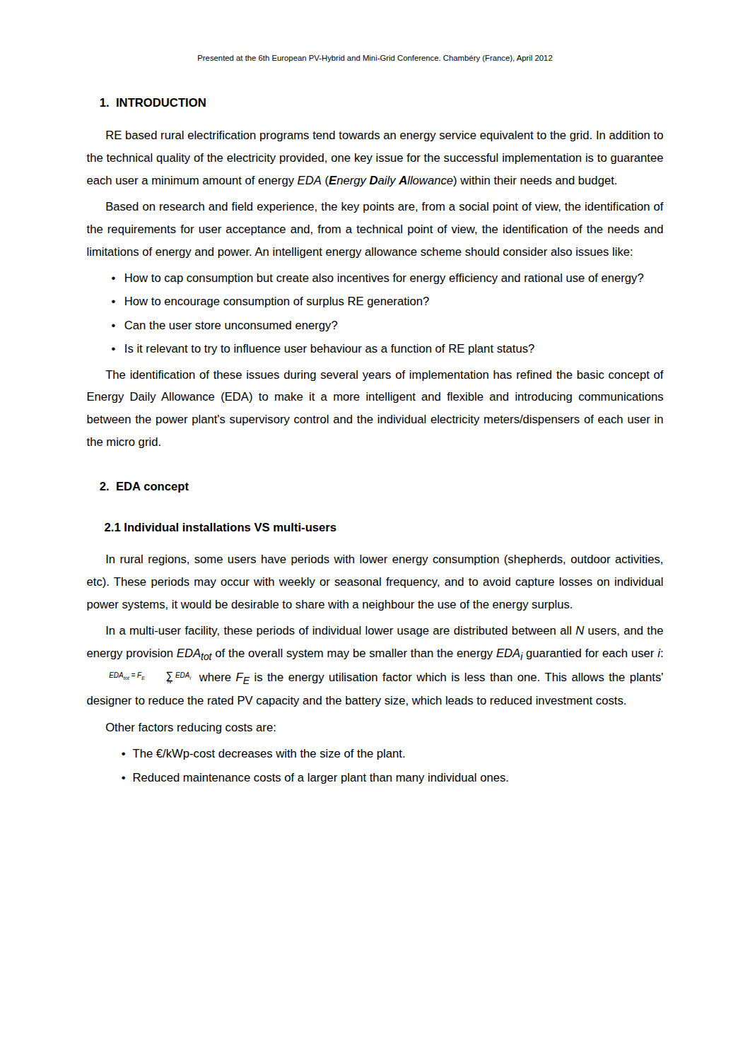Presented at the 6th European PV-Hybrid and Mini-Grid Conference. Chambéry (France), April 2012
1. INTRODUCTION
RE based rural electrification programs tend towards an energy service equivalent to the grid. In addition to the technical quality of the electricity provided, one key issue for the successful implementation is to guarantee each user a minimum amount of energy EDA (Energy Daily Allowance) within their needs and budget.
Based on research and field experience, the key points are, from a social point of view, the identification of the requirements for user acceptance and, from a technical point of view, the identification of the needs and limitations of energy and power. An intelligent energy allowance scheme should consider also issues like:
How to cap consumption but create also incentives for energy efficiency and rational use of energy?
How to encourage consumption of surplus RE generation?
Can the user store unconsumed energy?
Is it relevant to try to influence user behaviour as a function of RE plant status?
The identification of these issues during several years of implementation has refined the basic concept of Energy Daily Allowance (EDA) to make it a more intelligent and flexible and introducing communications between the power plant's supervisory control and the individual electricity meters/dispensers of each user in the micro grid.
2. EDA concept
2.1 Individual installations VS multi-users
In rural regions, some users have periods with lower energy consumption (shepherds, outdoor activities, etc). These periods may occur with weekly or seasonal frequency, and to avoid capture losses on individual power systems, it would be desirable to share with a neighbour the use of the energy surplus.
In a multi-user facility, these periods of individual lower usage are distributed between all N users, and the energy provision EDAtot of the overall system may be smaller than the energy EDAi guarantied for each user i: EDAtot = FE ∑N EDAi where FE is the energy utilisation factor which is less than one. This allows the plants' designer to reduce the rated PV capacity and the battery size, which leads to reduced investment costs.
Other factors reducing costs are:
The €/kWp-cost decreases with the size of the plant.
Reduced maintenance costs of a larger plant than many individual ones.